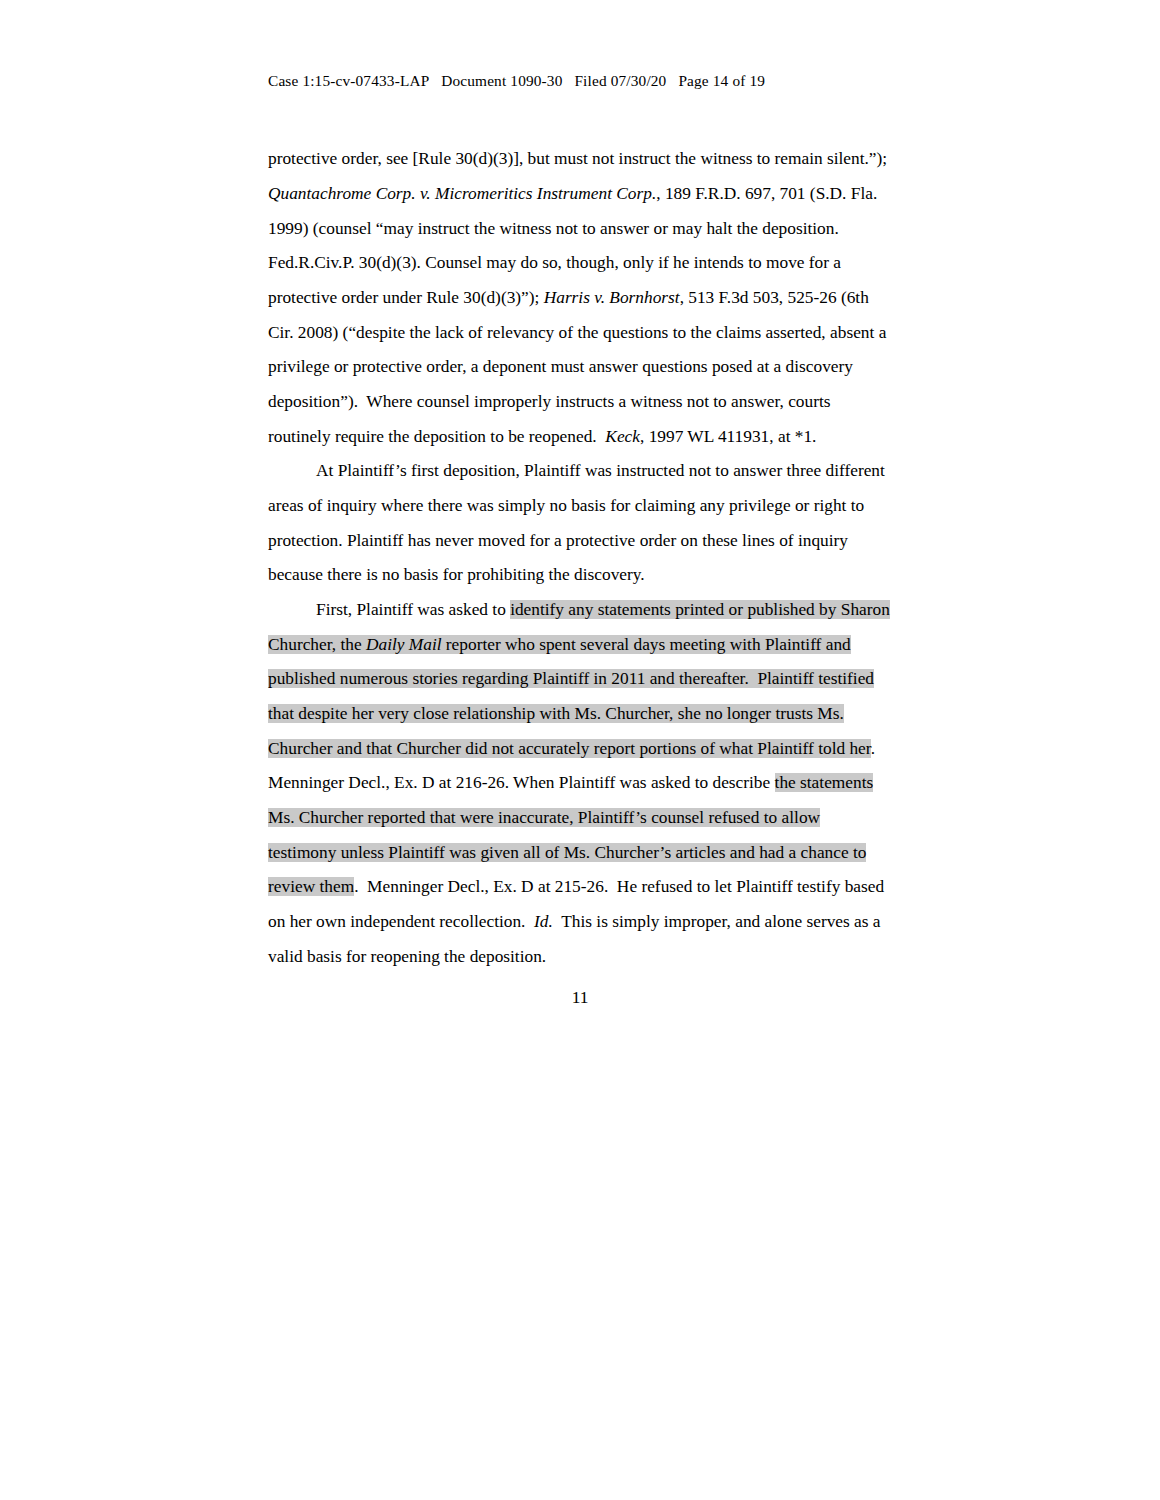Case 1:15-cv-07433-LAP Document 1090-30 Filed 07/30/20 Page 14 of 19
protective order, see [Rule 30(d)(3)], but must not instruct the witness to remain silent.”); Quantachrome Corp. v. Micromeritics Instrument Corp., 189 F.R.D. 697, 701 (S.D. Fla. 1999) (counsel “may instruct the witness not to answer or may halt the deposition. Fed.R.Civ.P. 30(d)(3). Counsel may do so, though, only if he intends to move for a protective order under Rule 30(d)(3)”); Harris v. Bornhorst, 513 F.3d 503, 525-26 (6th Cir. 2008) (“despite the lack of relevancy of the questions to the claims asserted, absent a privilege or protective order, a deponent must answer questions posed at a discovery deposition”). Where counsel improperly instructs a witness not to answer, courts routinely require the deposition to be reopened. Keck, 1997 WL 411931, at *1.
At Plaintiff’s first deposition, Plaintiff was instructed not to answer three different areas of inquiry where there was simply no basis for claiming any privilege or right to protection. Plaintiff has never moved for a protective order on these lines of inquiry because there is no basis for prohibiting the discovery.
First, Plaintiff was asked to identify any statements printed or published by Sharon Churcher, the Daily Mail reporter who spent several days meeting with Plaintiff and published numerous stories regarding Plaintiff in 2011 and thereafter. Plaintiff testified that despite her very close relationship with Ms. Churcher, she no longer trusts Ms. Churcher and that Churcher did not accurately report portions of what Plaintiff told her. Menninger Decl., Ex. D at 216-26. When Plaintiff was asked to describe the statements Ms. Churcher reported that were inaccurate, Plaintiff’s counsel refused to allow testimony unless Plaintiff was given all of Ms. Churcher’s articles and had a chance to review them. Menninger Decl., Ex. D at 215-26. He refused to let Plaintiff testify based on her own independent recollection. Id. This is simply improper, and alone serves as a valid basis for reopening the deposition.
11